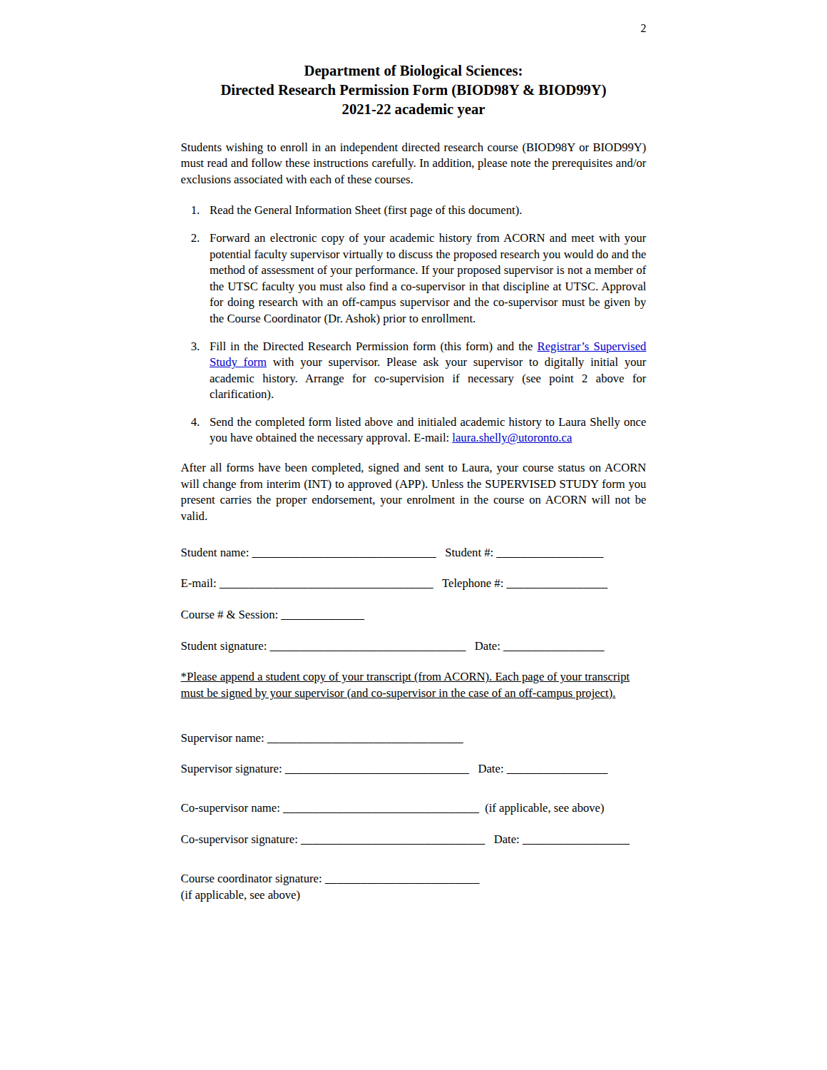2
Department of Biological Sciences:
Directed Research Permission Form (BIOD98Y & BIOD99Y)
2021-22 academic year
Students wishing to enroll in an independent directed research course (BIOD98Y or BIOD99Y) must read and follow these instructions carefully. In addition, please note the prerequisites and/or exclusions associated with each of these courses.
Read the General Information Sheet (first page of this document).
Forward an electronic copy of your academic history from ACORN and meet with your potential faculty supervisor virtually to discuss the proposed research you would do and the method of assessment of your performance. If your proposed supervisor is not a member of the UTSC faculty you must also find a co-supervisor in that discipline at UTSC. Approval for doing research with an off-campus supervisor and the co-supervisor must be given by the Course Coordinator (Dr. Ashok) prior to enrollment.
Fill in the Directed Research Permission form (this form) and the Registrar’s Supervised Study form with your supervisor. Please ask your supervisor to digitally initial your academic history. Arrange for co-supervision if necessary (see point 2 above for clarification).
Send the completed form listed above and initialed academic history to Laura Shelly once you have obtained the necessary approval. E-mail: laura.shelly@utoronto.ca
After all forms have been completed, signed and sent to Laura, your course status on ACORN will change from interim (INT) to approved (APP). Unless the SUPERVISED STUDY form you present carries the proper endorsement, your enrolment in the course on ACORN will not be valid.
Student name: _______________________________ Student #: __________________
E-mail: ____________________________________ Telephone #: _________________
Course # & Session: ______________
Student signature: _________________________________ Date: _________________
*Please append a student copy of your transcript (from ACORN). Each page of your transcript must be signed by your supervisor (and co-supervisor in the case of an off-campus project).
Supervisor name: _________________________________
Supervisor signature: _______________________________ Date: _________________
Co-supervisor name: _________________________________ (if applicable, see above)
Co-supervisor signature: _______________________________ Date: __________________
Course coordinator signature: __________________________
(if applicable, see above)